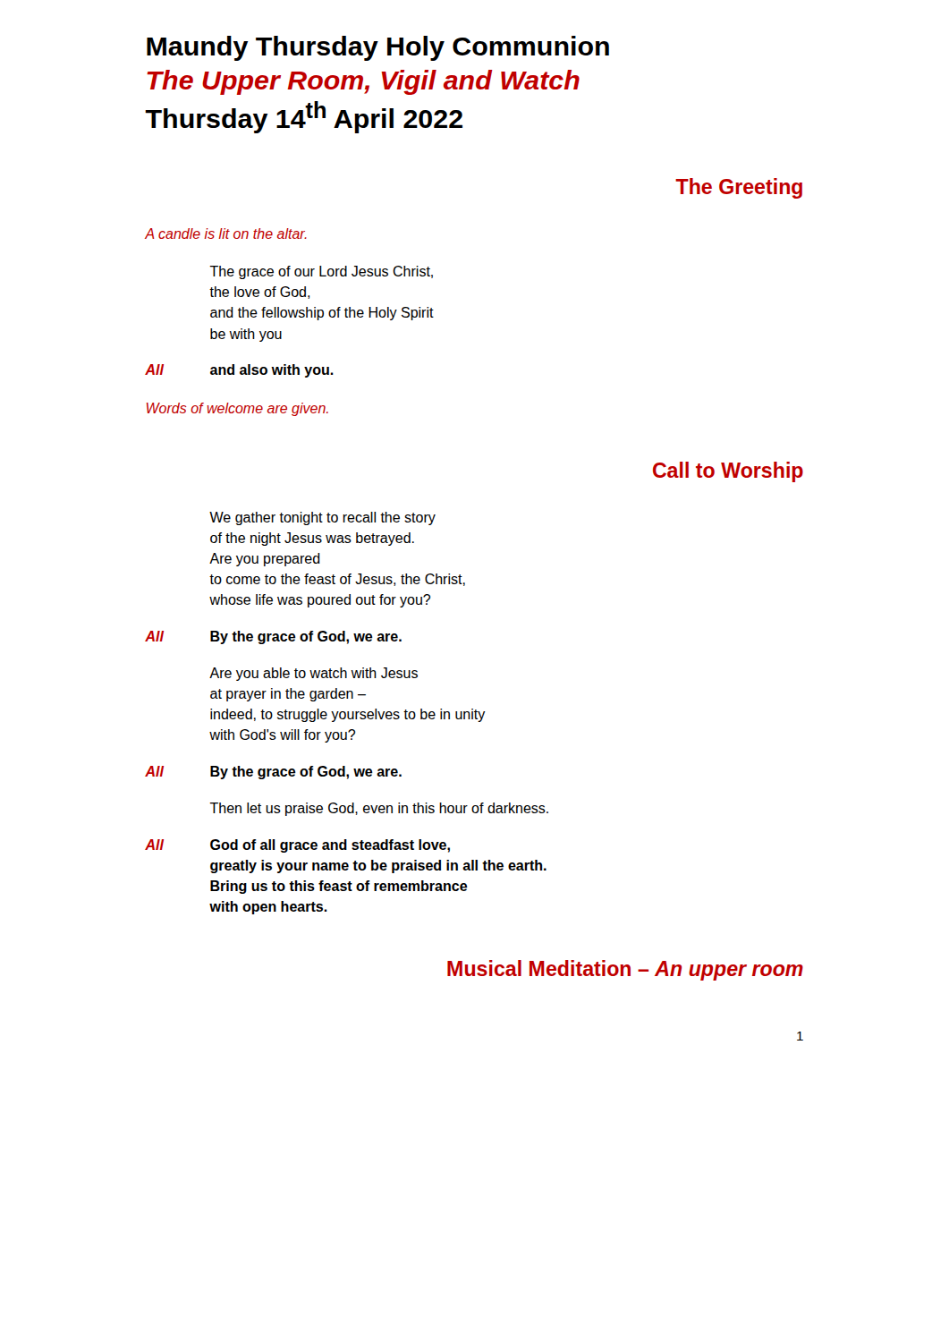Maundy Thursday Holy Communion The Upper Room, Vigil and Watch Thursday 14th April 2022
The Greeting
A candle is lit on the altar.
The grace of our Lord Jesus Christ,
the love of God,
and the fellowship of the Holy Spirit
be with you
All
and also with you.
Words of welcome are given.
Call to Worship
We gather tonight to recall the story
of the night Jesus was betrayed.
Are you prepared
to come to the feast of Jesus, the Christ,
whose life was poured out for you?
All
By the grace of God, we are.
Are you able to watch with Jesus
at prayer in the garden –
indeed, to struggle yourselves to be in unity
with God's will for you?
All
By the grace of God, we are.
Then let us praise God, even in this hour of darkness.
All
God of all grace and steadfast love,
greatly is your name to be praised in all the earth.
Bring us to this feast of remembrance
with open hearts.
Musical Meditation – An upper room
1